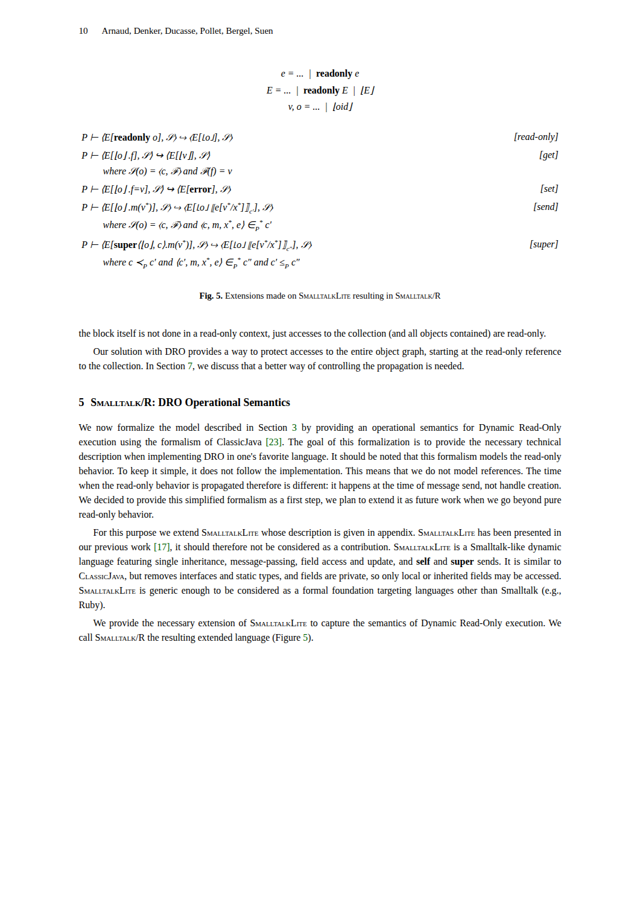10 Arnaud, Denker, Ducasse, Pollet, Bergel, Suen
e = ... | readonly e
E = ... | readonly E | ⌊E⌋
v, o = ... | ⌊oid⌋
| P ⊢ ⟨E[ readonly o], 𝒮⟩ ↪ ⟨E[⌊o⌋], 𝒮⟩ | [read-only] |
| P ⊢ ⟨E[⌊o⌋ .f], 𝒮⟩ ↪ ⟨E[⌊v⌋], 𝒮⟩ where 𝒮(o) = ⟨c, ℱ⟩ and ℱ(f) = v | [get] |
| P ⊢ ⟨E[⌊o⌋ .f=v], 𝒮⟩ ↪ ⟨E[ error ], 𝒮⟩ | [set] |
| P ⊢ ⟨E[⌊o⌋ .m(v * )], 𝒮⟩ ↪ ⟨E[⌊o⌋ ⟦e[v * /x * ]⟧ c′ ], 𝒮⟩ where 𝒮(o) = ⟨c, ℱ⟩ and ⟨c, m, x * , e⟩ ∈ P * c′ | [send] |
| P ⊢ ⟨E[ super ⟨⌊o⌋, c⟩.m(v * )], 𝒮⟩ ↪ ⟨E[⌊o⌋ ⟦e[v * /x * ]⟧ c″ ], 𝒮⟩ where c ≺ P c′ and ⟨c′, m, x * , e⟩ ∈ P * c″ and c′ ≤ P c″ | [super] |
Fig. 5. Extensions made on SmalltalkLite resulting in Smalltalk/R
the block itself is not done in a read-only context, just accesses to the collection (and all objects contained) are read-only.
Our solution with DRO provides a way to protect accesses to the entire object graph, starting at the read-only reference to the collection. In Section 7, we discuss that a better way of controlling the propagation is needed.
5 Smalltalk/R: DRO Operational Semantics
We now formalize the model described in Section 3 by providing an operational semantics for Dynamic Read-Only execution using the formalism of ClassicJava [23]. The goal of this formalization is to provide the necessary technical description when implementing DRO in one's favorite language. It should be noted that this formalism models the read-only behavior. To keep it simple, it does not follow the implementation. This means that we do not model references. The time when the read-only behavior is propagated therefore is different: it happens at the time of message send, not handle creation. We decided to provide this simplified formalism as a first step, we plan to extend it as future work when we go beyond pure read-only behavior.
For this purpose we extend SmalltalkLite whose description is given in appendix. SmalltalkLite has been presented in our previous work [17], it should therefore not be considered as a contribution. SmalltalkLite is a Smalltalk-like dynamic language featuring single inheritance, message-passing, field access and update, and self and super sends. It is similar to ClassicJava, but removes interfaces and static types, and fields are private, so only local or inherited fields may be accessed. SmalltalkLite is generic enough to be considered as a formal foundation targeting languages other than Smalltalk (e.g., Ruby).
We provide the necessary extension of SmalltalkLite to capture the semantics of Dynamic Read-Only execution. We call Smalltalk/R the resulting extended language (Figure 5).